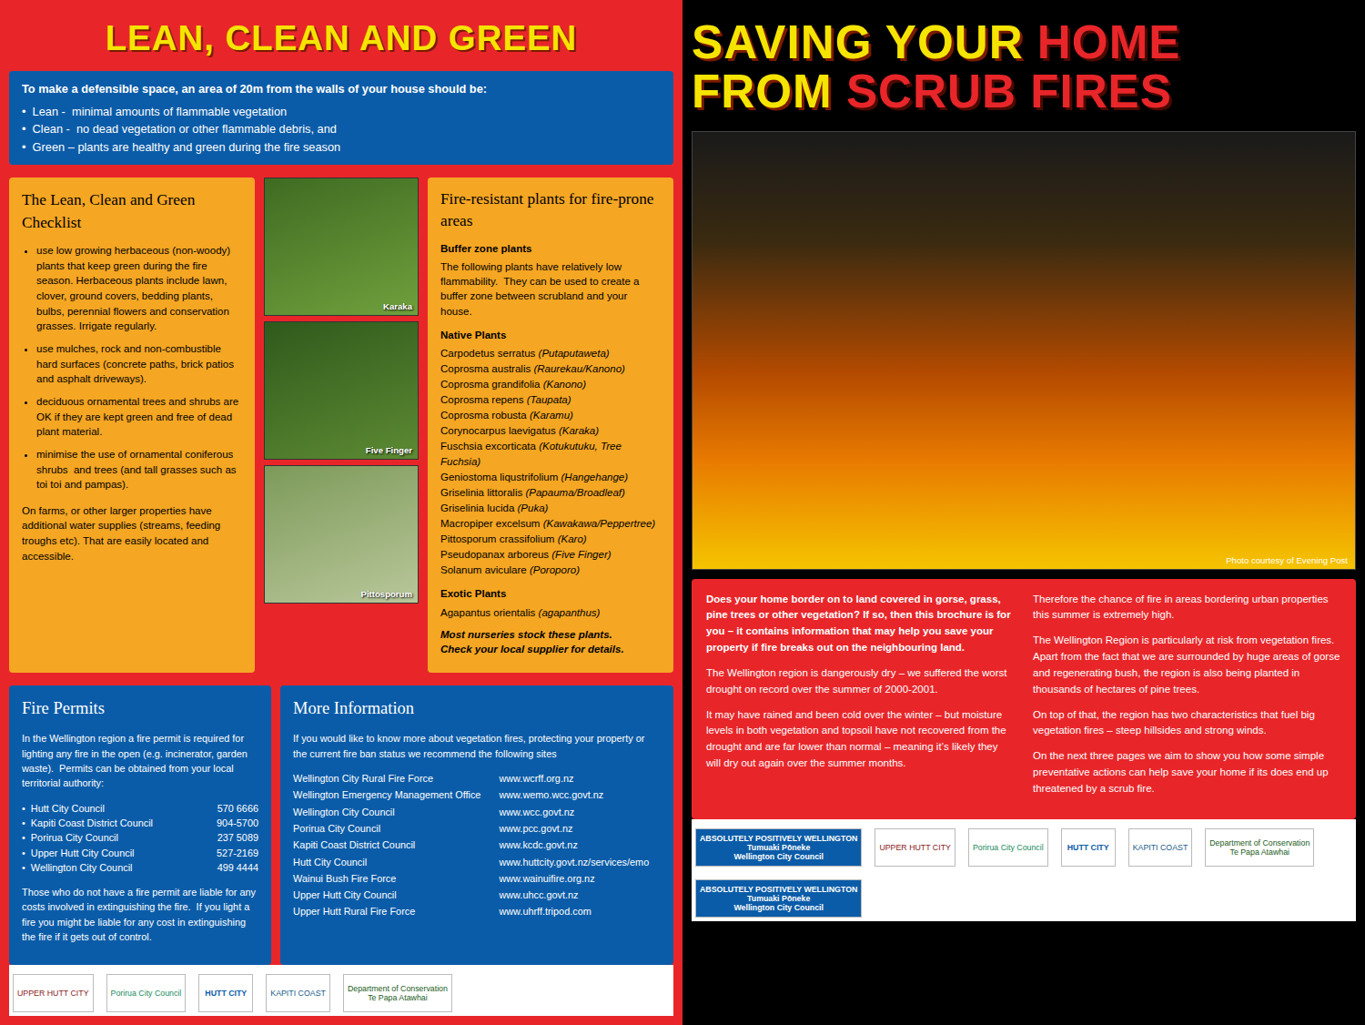LEAN, CLEAN AND GREEN
To make a defensible space, an area of 20m from the walls of your house should be:
Lean - minimal amounts of flammable vegetation
Clean - no dead vegetation or other flammable debris, and
Green – plants are healthy and green during the fire season
The Lean, Clean and Green Checklist
use low growing herbaceous (non-woody) plants that keep green during the fire season. Herbaceous plants include lawn, clover, ground covers, bedding plants, bulbs, perennial flowers and conservation grasses. Irrigate regularly.
use mulches, rock and non-combustible hard surfaces (concrete paths, brick patios and asphalt driveways).
deciduous ornamental trees and shrubs are OK if they are kept green and free of dead plant material.
minimise the use of ornamental coniferous shrubs and trees (and tall grasses such as toi toi and pampas).
On farms, or other larger properties have additional water supplies (streams, feeding troughs etc). That are easily located and accessible.
Karaka
Five Finger
Pittosporum
Fire-resistant plants for fire-prone areas
Buffer zone plants
The following plants have relatively low flammability. They can be used to create a buffer zone between scrubland and your house.
Native Plants
Carpodetus serratus (Putaputaweta)
Coprosma australis (Raurekau/Kanono)
Coprosma grandifolia (Kanono)
Coprosma repens (Taupata)
Coprosma robusta (Karamu)
Corynocarpus laevigatus (Karaka)
Fuschsia excorticata (Kotukutuku, Tree Fuchsia)
Geniostoma liqustrifolium (Hangehange)
Griselinia littoralis (Papauma/Broadleaf)
Griselinia lucida (Puka)
Macropiper excelsum (Kawakawa/Peppertree)
Pittosporum crassifolium (Karo)
Pseudopanax arboreus (Five Finger)
Solanum aviculare (Poroporo)
Exotic Plants
Agapantus orientalis (agapanthus)
Most nurseries stock these plants.
Check your local supplier for details.
Fire Permits
In the Wellington region a fire permit is required for lighting any fire in the open (e.g. incinerator, garden waste). Permits can be obtained from your local territorial authority:
Hutt City Council 570 6666
Kapiti Coast District Council 904-5700
Porirua City Council 237 5089
Upper Hutt City Council 527-2169
Wellington City Council 499 4444
Those who do not have a fire permit are liable for any costs involved in extinguishing the fire. If you light a fire you might be liable for any cost in extinguishing the fire if it gets out of control.
More Information
If you would like to know more about vegetation fires, protecting your property or the current fire ban status we recommend the following sites
Wellington City Rural Fire Force
Wellington Emergency Management Office
Wellington City Council
Porirua City Council
Kapiti Coast District Council
Hutt City Council
Wainui Bush Fire Force
Upper Hutt City Council
Upper Hutt Rural Fire Force
www.wcrff.org.nz
www.wemo.wcc.govt.nz
www.wcc.govt.nz
www.pcc.govt.nz
www.kcdc.govt.nz
www.huttcity.govt.nz/services/emo
www.wainuifire.org.nz
www.uhcc.govt.nz
www.uhrff.tripod.com
UPPER HUTT CITY
Porirua City Council
HUTT CITY
KAPITI COAST
Department of Conservation
Te Papa Atawhai
SAVING YOUR HOME
FROM SCRUB FIRES
Photo courtesy of Evening Post
Does your home border on to land covered in gorse, grass, pine trees or other vegetation? If so, then this brochure is for you – it contains information that may help you save your property if fire breaks out on the neighbouring land.
The Wellington region is dangerously dry – we suffered the worst drought on record over the summer of 2000-2001.
It may have rained and been cold over the winter – but moisture levels in both vegetation and topsoil have not recovered from the drought and are far lower than normal – meaning it’s likely they will dry out again over the summer months.
Therefore the chance of fire in areas bordering urban properties this summer is extremely high.
The Wellington Region is particularly at risk from vegetation fires. Apart from the fact that we are surrounded by huge areas of gorse and regenerating bush, the region is also being planted in thousands of hectares of pine trees.
On top of that, the region has two characteristics that fuel big vegetation fires – steep hillsides and strong winds.
On the next three pages we aim to show you how some simple preventative actions can help save your home if its does end up threatened by a scrub fire.
ABSOLUTELY POSITIVELY WELLINGTON
Tumuaki Pōneke
Wellington City Council
UPPER HUTT CITY
Porirua City Council
HUTT CITY
KAPITI COAST
Department of Conservation
Te Papa Atawhai
ABSOLUTELY POSITIVELY WELLINGTON
Tumuaki Pōneke
Wellington City Council